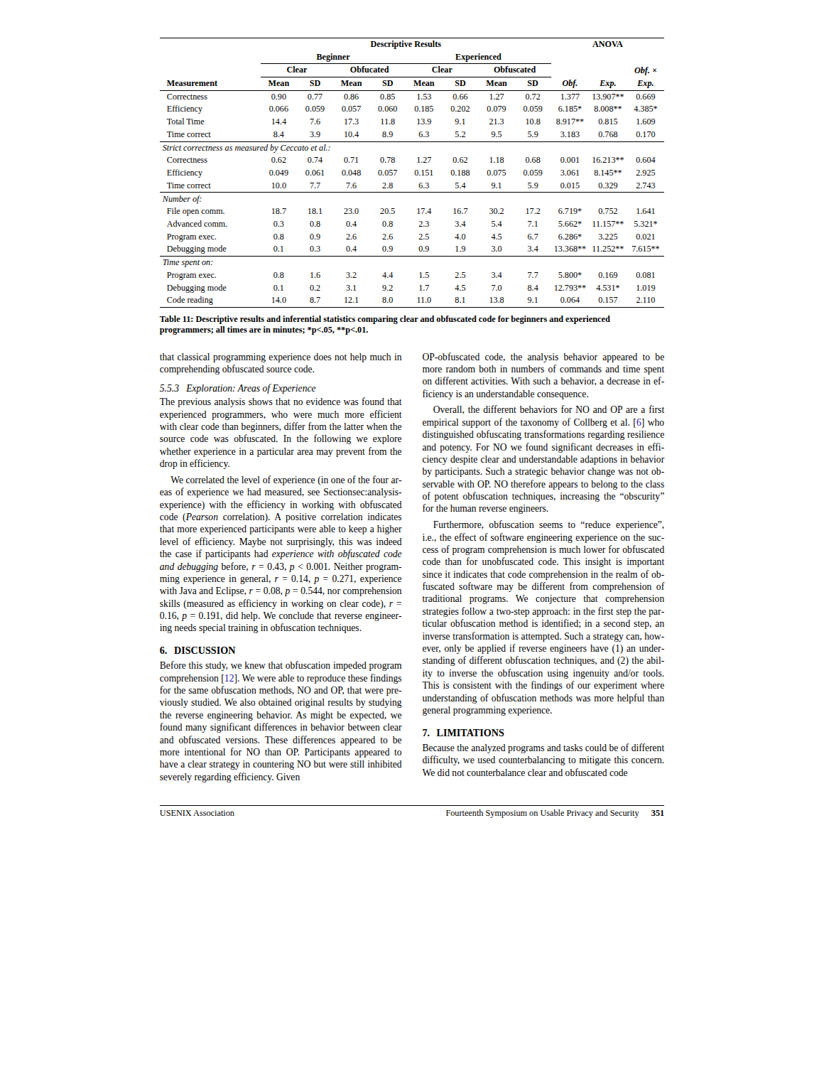| | Descriptive Results | ANOVA |
| --- | --- | --- |
| | Beginner | Experienced | | | |
| | Clear | Obfucated | Clear | Obfuscated | | | Obf. × |
| Measurement | Mean | SD | Mean | SD | Mean | SD | Mean | SD | Obf. | Exp. | Exp. |
| Correctness | 0.90 | 0.77 | 0.86 | 0.85 | 1.53 | 0.66 | 1.27 | 0.72 | 1.377 | 13.907** | 0.669 |
| Efficiency | 0.066 | 0.059 | 0.057 | 0.060 | 0.185 | 0.202 | 0.079 | 0.059 | 6.185* | 8.008** | 4.385* |
| Total Time | 14.4 | 7.6 | 17.3 | 11.8 | 13.9 | 9.1 | 21.3 | 10.8 | 8.917** | 0.815 | 1.609 |
| Time correct | 8.4 | 3.9 | 10.4 | 8.9 | 6.3 | 5.2 | 9.5 | 5.9 | 3.183 | 0.768 | 0.170 |
| Strict correctness as measured by Ceccato et al.: |
| Correctness | 0.62 | 0.74 | 0.71 | 0.78 | 1.27 | 0.62 | 1.18 | 0.68 | 0.001 | 16.213** | 0.604 |
| Efficiency | 0.049 | 0.061 | 0.048 | 0.057 | 0.151 | 0.188 | 0.075 | 0.059 | 3.061 | 8.145** | 2.925 |
| Time correct | 10.0 | 7.7 | 7.6 | 2.8 | 6.3 | 5.4 | 9.1 | 5.9 | 0.015 | 0.329 | 2.743 |
| Number of: |
| File open comm. | 18.7 | 18.1 | 23.0 | 20.5 | 17.4 | 16.7 | 30.2 | 17.2 | 6.719* | 0.752 | 1.641 |
| Advanced comm. | 0.3 | 0.8 | 0.4 | 0.8 | 2.3 | 3.4 | 5.4 | 7.1 | 5.662* | 11.157** | 5.321* |
| Program exec. | 0.8 | 0.9 | 2.6 | 2.6 | 2.5 | 4.0 | 4.5 | 6.7 | 6.286* | 3.225 | 0.021 |
| Debugging mode | 0.1 | 0.3 | 0.4 | 0.9 | 0.9 | 1.9 | 3.0 | 3.4 | 13.368** | 11.252** | 7.615** |
| Time spent on: |
| Program exec. | 0.8 | 1.6 | 3.2 | 4.4 | 1.5 | 2.5 | 3.4 | 7.7 | 5.800* | 0.169 | 0.081 |
| Debugging mode | 0.1 | 0.2 | 3.1 | 9.2 | 1.7 | 4.5 | 7.0 | 8.4 | 12.793** | 4.531* | 1.019 |
| Code reading | 14.0 | 8.7 | 12.1 | 8.0 | 11.0 | 8.1 | 13.8 | 9.1 | 0.064 | 0.157 | 2.110 |
Table 11: Descriptive results and inferential statistics comparing clear and obfuscated code for beginners and experienced programmers; all times are in minutes; *p<.05, **p<.01.
that classical programming experience does not help much in comprehending obfuscated source code.
5.5.3 Exploration: Areas of Experience
The previous analysis shows that no evidence was found that experienced programmers, who were much more efficient with clear code than beginners, differ from the latter when the source code was obfuscated. In the following we explore whether experience in a particular area may prevent from the drop in efficiency.
We correlated the level of experience (in one of the four areas of experience we had measured, see Sectionsec:analysis-experience) with the efficiency in working with obfuscated code (Pearson correlation). A positive correlation indicates that more experienced participants were able to keep a higher level of efficiency. Maybe not surprisingly, this was indeed the case if participants had experience with obfuscated code and debugging before, r = 0.43, p < 0.001. Neither programming experience in general, r = 0.14, p = 0.271, experience with Java and Eclipse, r = 0.08, p = 0.544, nor comprehension skills (measured as efficiency in working on clear code), r = 0.16, p = 0.191, did help. We conclude that reverse engineering needs special training in obfuscation techniques.
6. DISCUSSION
Before this study, we knew that obfuscation impeded program comprehension [12]. We were able to reproduce these findings for the same obfuscation methods, NO and OP, that were previously studied. We also obtained original results by studying the reverse engineering behavior. As might be expected, we found many significant differences in behavior between clear and obfuscated versions. These differences appeared to be more intentional for NO than OP. Participants appeared to have a clear strategy in countering NO but were still inhibited severely regarding efficiency. Given
OP-obfuscated code, the analysis behavior appeared to be more random both in numbers of commands and time spent on different activities. With such a behavior, a decrease in efficiency is an understandable consequence.
Overall, the different behaviors for NO and OP are a first empirical support of the taxonomy of Collberg et al. [6] who distinguished obfuscating transformations regarding resilience and potency. For NO we found significant decreases in efficiency despite clear and understandable adaptions in behavior by participants. Such a strategic behavior change was not observable with OP. NO therefore appears to belong to the class of potent obfuscation techniques, increasing the “obscurity” for the human reverse engineers.
Furthermore, obfuscation seems to “reduce experience”, i.e., the effect of software engineering experience on the success of program comprehension is much lower for obfuscated code than for unobfuscated code. This insight is important since it indicates that code comprehension in the realm of obfuscated software may be different from comprehension of traditional programs. We conjecture that comprehension strategies follow a two-step approach: in the first step the particular obfuscation method is identified; in a second step, an inverse transformation is attempted. Such a strategy can, however, only be applied if reverse engineers have (1) an understanding of different obfuscation techniques, and (2) the ability to inverse the obfuscation using ingenuity and/or tools. This is consistent with the findings of our experiment where understanding of obfuscation methods was more helpful than general programming experience.
7. LIMITATIONS
Because the analyzed programs and tasks could be of different difficulty, we used counterbalancing to mitigate this concern. We did not counterbalance clear and obfuscated code
USENIX Association
Fourteenth Symposium on Usable Privacy and Security351